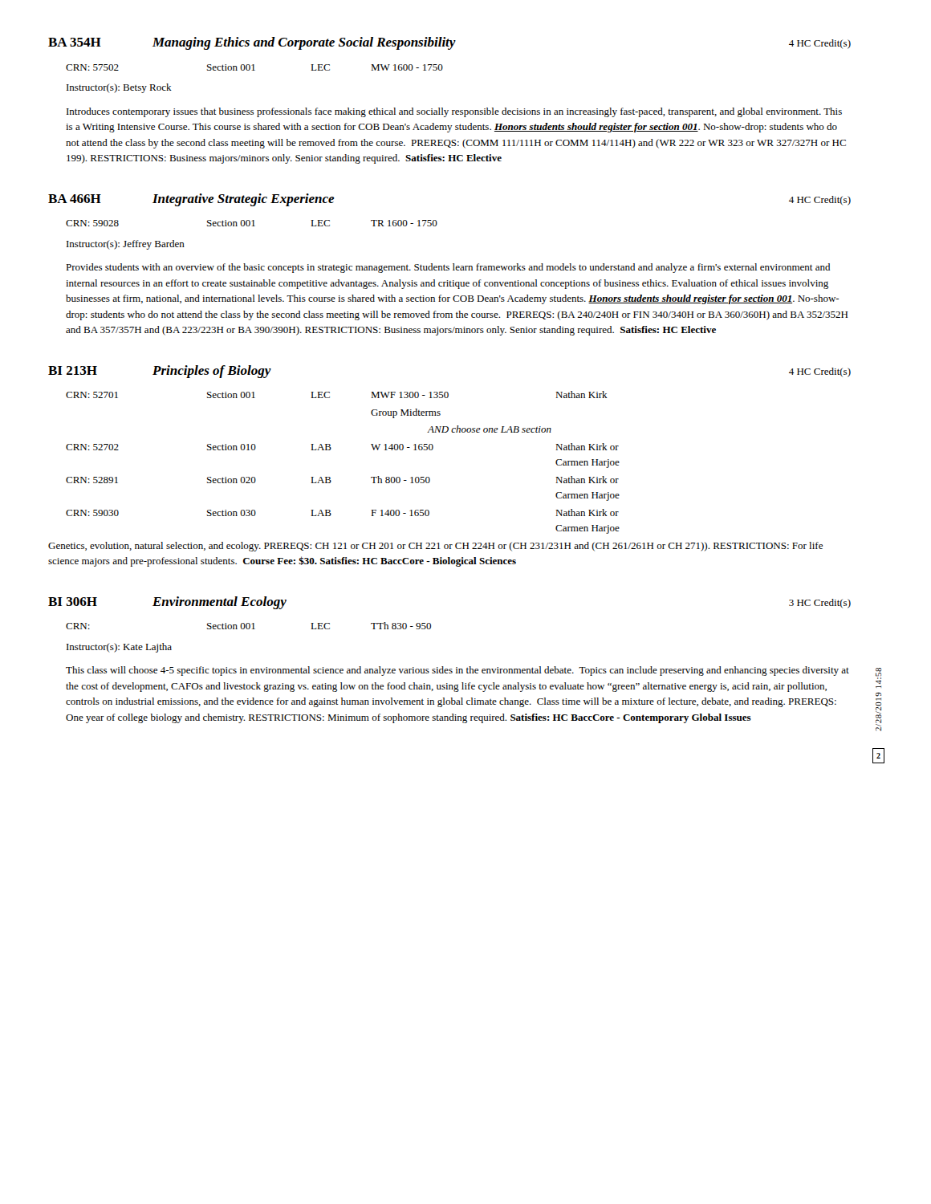BA 354H
Managing Ethics and Corporate Social Responsibility
4 HC Credit(s)
CRN: 57502
Section 001
LEC
MW 1600 - 1750
Instructor(s): Betsy Rock
Introduces contemporary issues that business professionals face making ethical and socially responsible decisions in an increasingly fast-paced, transparent, and global environment. This is a Writing Intensive Course. This course is shared with a section for COB Dean's Academy students. Honors students should register for section 001. No-show-drop: students who do not attend the class by the second class meeting will be removed from the course. PREREQS: (COMM 111/111H or COMM 114/114H) and (WR 222 or WR 323 or WR 327/327H or HC 199). RESTRICTIONS: Business majors/minors only. Senior standing required. Satisfies: HC Elective
BA 466H
Integrative Strategic Experience
4 HC Credit(s)
CRN: 59028
Section 001
LEC
TR 1600 - 1750
Instructor(s): Jeffrey Barden
Provides students with an overview of the basic concepts in strategic management. Students learn frameworks and models to understand and analyze a firm's external environment and internal resources in an effort to create sustainable competitive advantages. Analysis and critique of conventional conceptions of business ethics. Evaluation of ethical issues involving businesses at firm, national, and international levels. This course is shared with a section for COB Dean's Academy students. Honors students should register for section 001. No-show-drop: students who do not attend the class by the second class meeting will be removed from the course. PREREQS: (BA 240/240H or FIN 340/340H or BA 360/360H) and BA 352/352H and BA 357/357H and (BA 223/223H or BA 390/390H). RESTRICTIONS: Business majors/minors only. Senior standing required. Satisfies: HC Elective
BI 213H
Principles of Biology
4 HC Credit(s)
CRN: 52701
Section 001
LEC
MWF 1300 - 1350
Nathan Kirk
Group Midterms
AND choose one LAB section
CRN: 52702
Section 010
LAB
W 1400 - 1650
Nathan Kirk or
Carmen Harjoe
CRN: 52891
Section 020
LAB
Th 800 - 1050
Nathan Kirk or
Carmen Harjoe
CRN: 59030
Section 030
LAB
F 1400 - 1650
Nathan Kirk or
Carmen Harjoe
Genetics, evolution, natural selection, and ecology. PREREQS: CH 121 or CH 201 or CH 221 or CH 224H or (CH 231/231H and (CH 261/261H or CH 271)). RESTRICTIONS: For life science majors and pre-professional students. Course Fee: $30. Satisfies: HC BaccCore - Biological Sciences
BI 306H
Environmental Ecology
3 HC Credit(s)
CRN:
Section 001
LEC
TTh 830 - 950
Instructor(s): Kate Lajtha
This class will choose 4-5 specific topics in environmental science and analyze various sides in the environmental debate. Topics can include preserving and enhancing species diversity at the cost of development, CAFOs and livestock grazing vs. eating low on the food chain, using life cycle analysis to evaluate how “green” alternative energy is, acid rain, air pollution, controls on industrial emissions, and the evidence for and against human involvement in global climate change. Class time will be a mixture of lecture, debate, and reading. PREREQS: One year of college biology and chemistry. RESTRICTIONS: Minimum of sophomore standing required. Satisfies: HC BaccCore - Contemporary Global Issues
2/28/2019 14:58
2